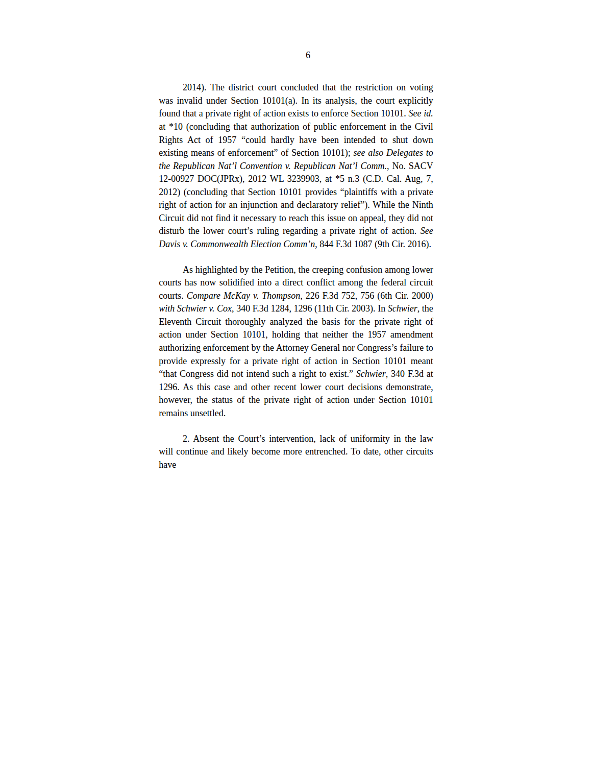6
2014). The district court concluded that the restriction on voting was invalid under Section 10101(a). In its analysis, the court explicitly found that a private right of action exists to enforce Section 10101. See id. at *10 (concluding that authorization of public enforcement in the Civil Rights Act of 1957 “could hardly have been intended to shut down existing means of enforcement” of Section 10101); see also Delegates to the Republican Nat’l Convention v. Republican Nat’l Comm., No. SACV 12-00927 DOC(JPRx), 2012 WL 3239903, at *5 n.3 (C.D. Cal. Aug, 7, 2012) (concluding that Section 10101 provides “plaintiffs with a private right of action for an injunction and declaratory relief”). While the Ninth Circuit did not find it necessary to reach this issue on appeal, they did not disturb the lower court’s ruling regarding a private right of action. See Davis v. Commonwealth Election Comm’n, 844 F.3d 1087 (9th Cir. 2016).
As highlighted by the Petition, the creeping confusion among lower courts has now solidified into a direct conflict among the federal circuit courts. Compare McKay v. Thompson, 226 F.3d 752, 756 (6th Cir. 2000) with Schwier v. Cox, 340 F.3d 1284, 1296 (11th Cir. 2003). In Schwier, the Eleventh Circuit thoroughly analyzed the basis for the private right of action under Section 10101, holding that neither the 1957 amendment authorizing enforcement by the Attorney General nor Congress’s failure to provide expressly for a private right of action in Section 10101 meant “that Congress did not intend such a right to exist.” Schwier, 340 F.3d at 1296. As this case and other recent lower court decisions demonstrate, however, the status of the private right of action under Section 10101 remains unsettled.
2. Absent the Court’s intervention, lack of uniformity in the law will continue and likely become more entrenched. To date, other circuits have